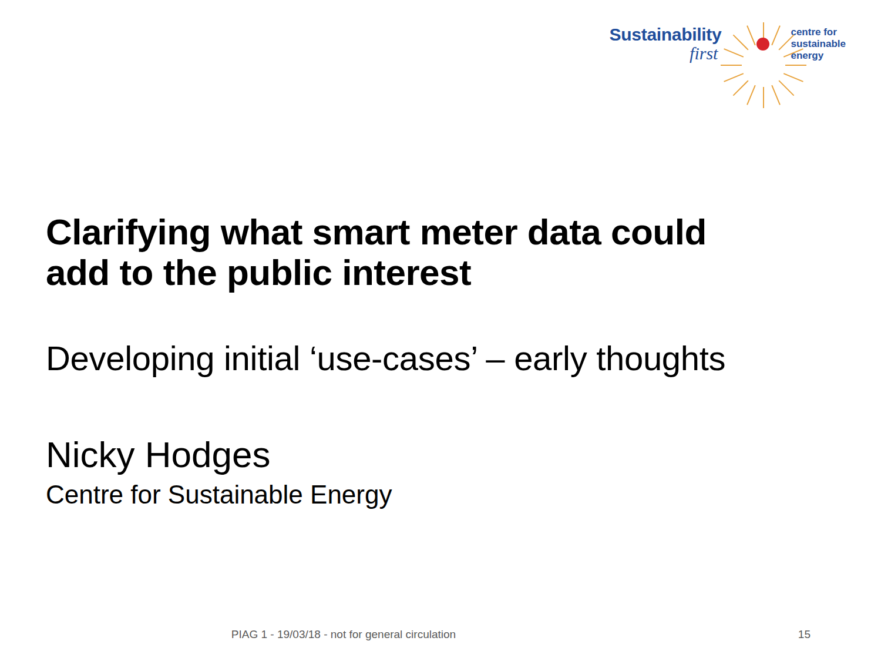Sustainability
first
centre for
sustainable
energy
Clarifying what smart meter data could
add to the public interest
Developing initial ‘use-cases’ – early thoughts
Nicky Hodges
Centre for Sustainable Energy
PIAG 1 - 19/03/18 - not for general circulation 15